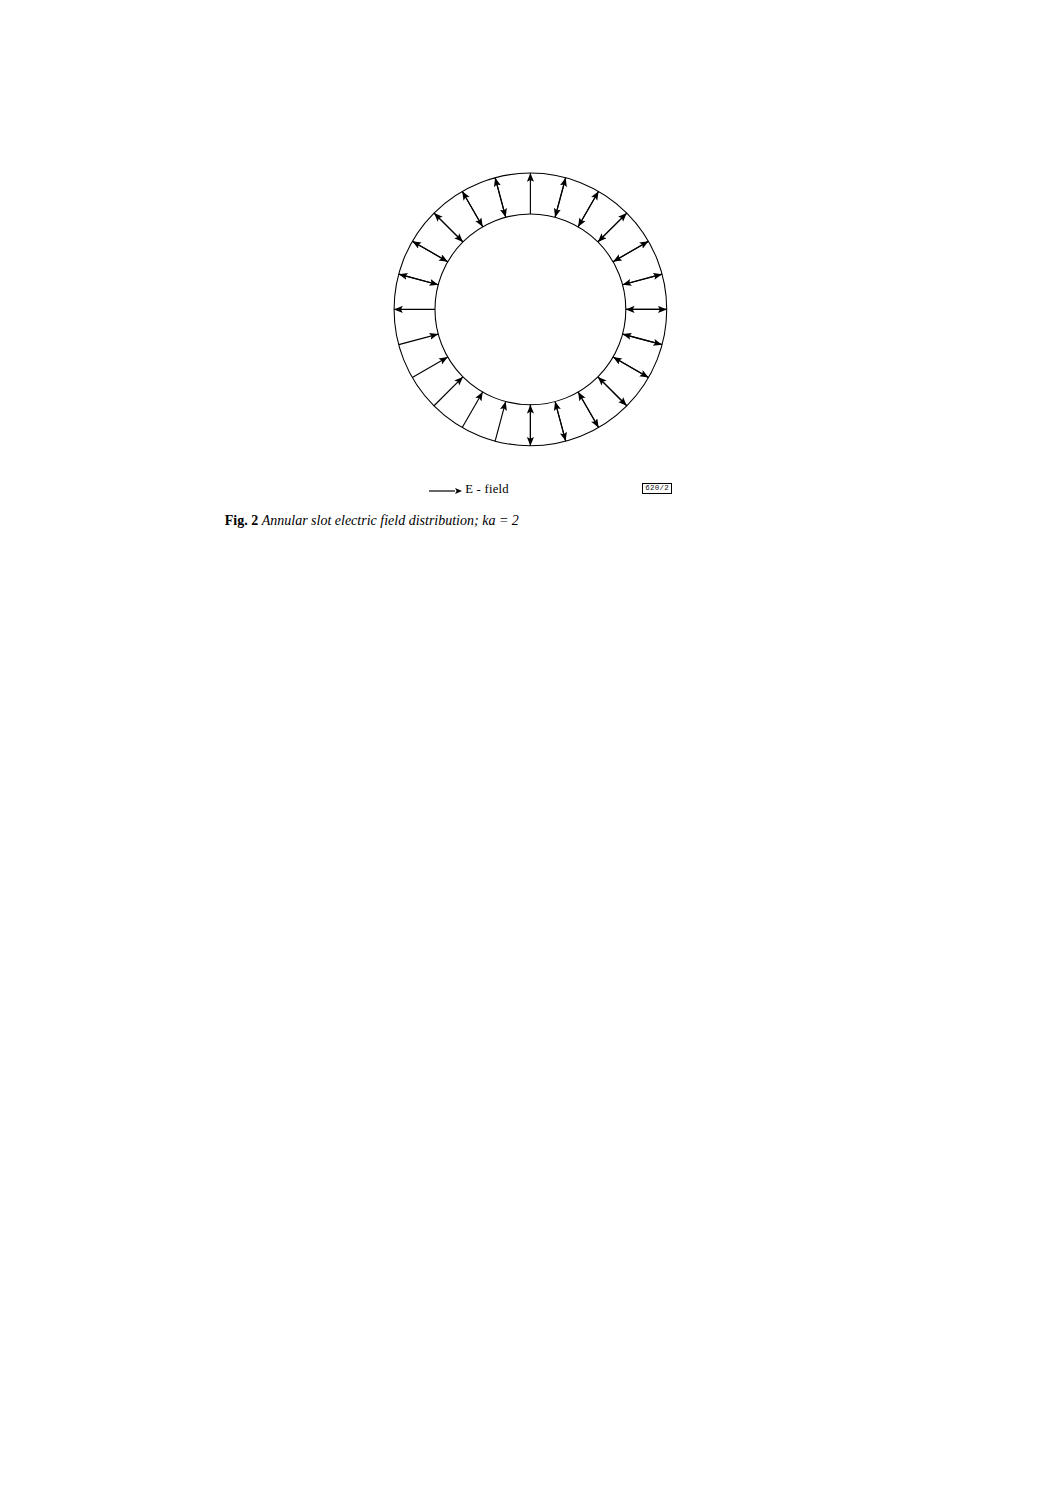E - field 620/2
Fig. 2 Annular slot electric field distribution; ka = 2